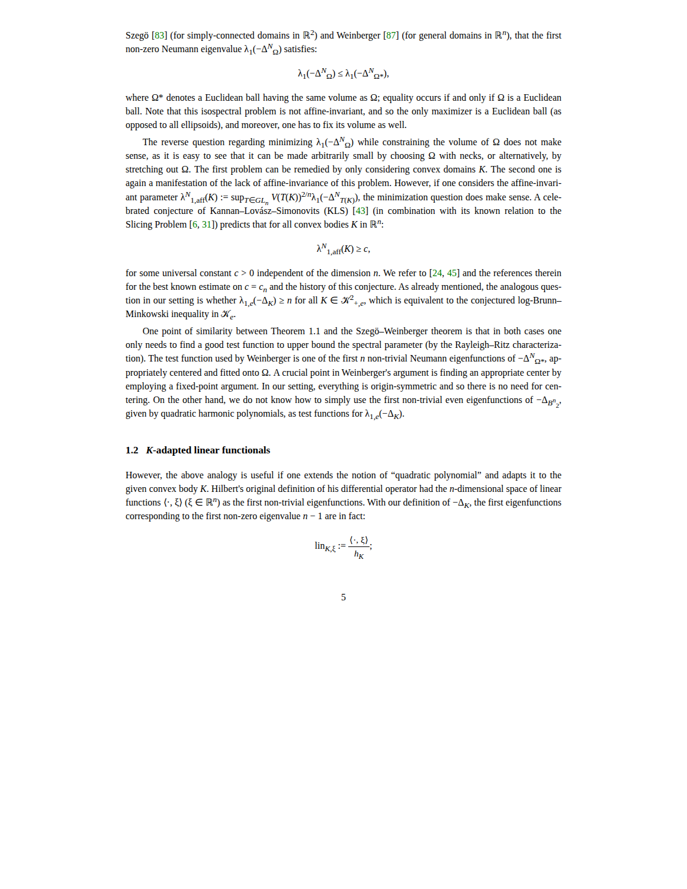Szegö [83] (for simply-connected domains in ℝ2) and Weinberger [87] (for general domains in ℝn), that the first non-zero Neumann eigenvalue λ1(−ΔNΩ) satisfies:
λ1(−ΔNΩ) ≤ λ1(−ΔNΩ*),
where Ω* denotes a Euclidean ball having the same volume as Ω; equality occurs if and only if Ω is a Euclidean ball. Note that this isospectral problem is not affine-invariant, and so the only maximizer is a Euclidean ball (as opposed to all ellipsoids), and moreover, one has to fix its volume as well.
The reverse question regarding minimizing λ1(−ΔNΩ) while constraining the volume of Ω does not make sense, as it is easy to see that it can be made arbitrarily small by choosing Ω with necks, or alternatively, by stretching out Ω. The first problem can be remedied by only considering convex domains K. The second one is again a manifestation of the lack of affine-invariance of this problem. However, if one considers the affine-invariant parameter λN1,aff(K) := supT∈GLn V(T(K))2/nλ1(−ΔNT(K)), the minimization question does make sense. A celebrated conjecture of Kannan–Lovász–Simonovits (KLS) [43] (in combination with its known relation to the Slicing Problem [6, 31]) predicts that for all convex bodies K in ℝn:
λN1,aff(K) ≥ c,
for some universal constant c > 0 independent of the dimension n. We refer to [24, 45] and the references therein for the best known estimate on c = cn and the history of this conjecture. As already mentioned, the analogous question in our setting is whether λ1,e(−ΔK) ≥ n for all K ∈ 𝒦2+,e, which is equivalent to the conjectured log-Brunn–Minkowski inequality in 𝒦e.
One point of similarity between Theorem 1.1 and the Szegö–Weinberger theorem is that in both cases one only needs to find a good test function to upper bound the spectral parameter (by the Rayleigh–Ritz characterization). The test function used by Weinberger is one of the first n non-trivial Neumann eigenfunctions of −ΔNΩ*, appropriately centered and fitted onto Ω. A crucial point in Weinberger's argument is finding an appropriate center by employing a fixed-point argument. In our setting, everything is origin-symmetric and so there is no need for centering. On the other hand, we do not know how to simply use the first non-trivial even eigenfunctions of −ΔBn2, given by quadratic harmonic polynomials, as test functions for λ1,e(−ΔK).
1.2 K-adapted linear functionals
However, the above analogy is useful if one extends the notion of “quadratic polynomial” and adapts it to the given convex body K. Hilbert's original definition of his differential operator had the n-dimensional space of linear functions ⟨·, ξ⟩ (ξ ∈ ℝn) as the first non-trivial eigenfunctions. With our definition of −ΔK, the first eigenfunctions corresponding to the first non-zero eigenvalue n − 1 are in fact:
linK,ξ := ⟨·, ξ⟩hK;
5